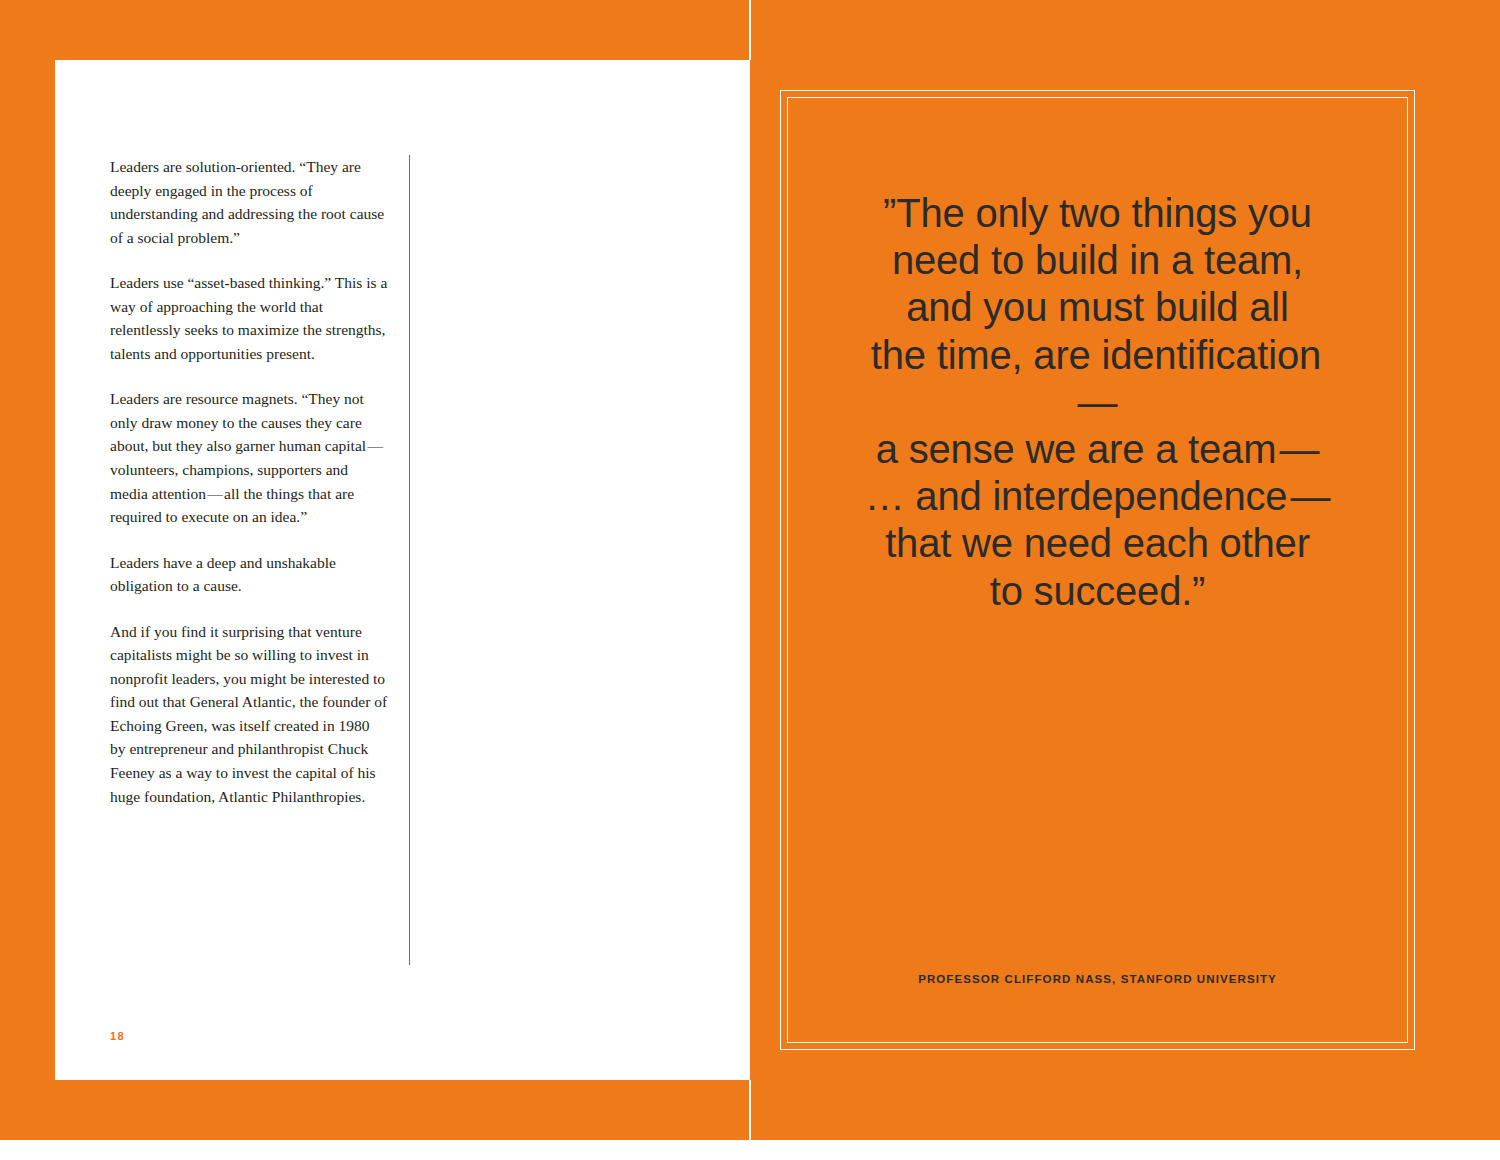Leaders are solution-oriented. “They are deeply engaged in the process of understanding and addressing the root cause of a social problem.”
Leaders use “asset-based thinking.” This is a way of approaching the world that relentlessly seeks to maximize the strengths, talents and opportunities present.
Leaders are resource magnets. “They not only draw money to the causes they care about, but they also garner human capital — volunteers, champions, supporters and media attention — all the things that are required to execute on an idea.”
Leaders have a deep and unshakable obligation to a cause.
And if you find it surprising that venture capitalists might be so willing to invest in nonprofit leaders, you might be interested to find out that General Atlantic, the founder of Echoing Green, was itself created in 1980 by entrepreneur and philanthropist Chuck Feeney as a way to invest the capital of his huge foundation, Atlantic Philanthropies.
18
”The only two things you need to build in a team, and you must build all
the time, are identification —
a sense we are a team —
… and interdependence —
that we need each other
to succeed.”
PROFESSOR CLIFFORD NASS, STANFORD UNIVERSITY